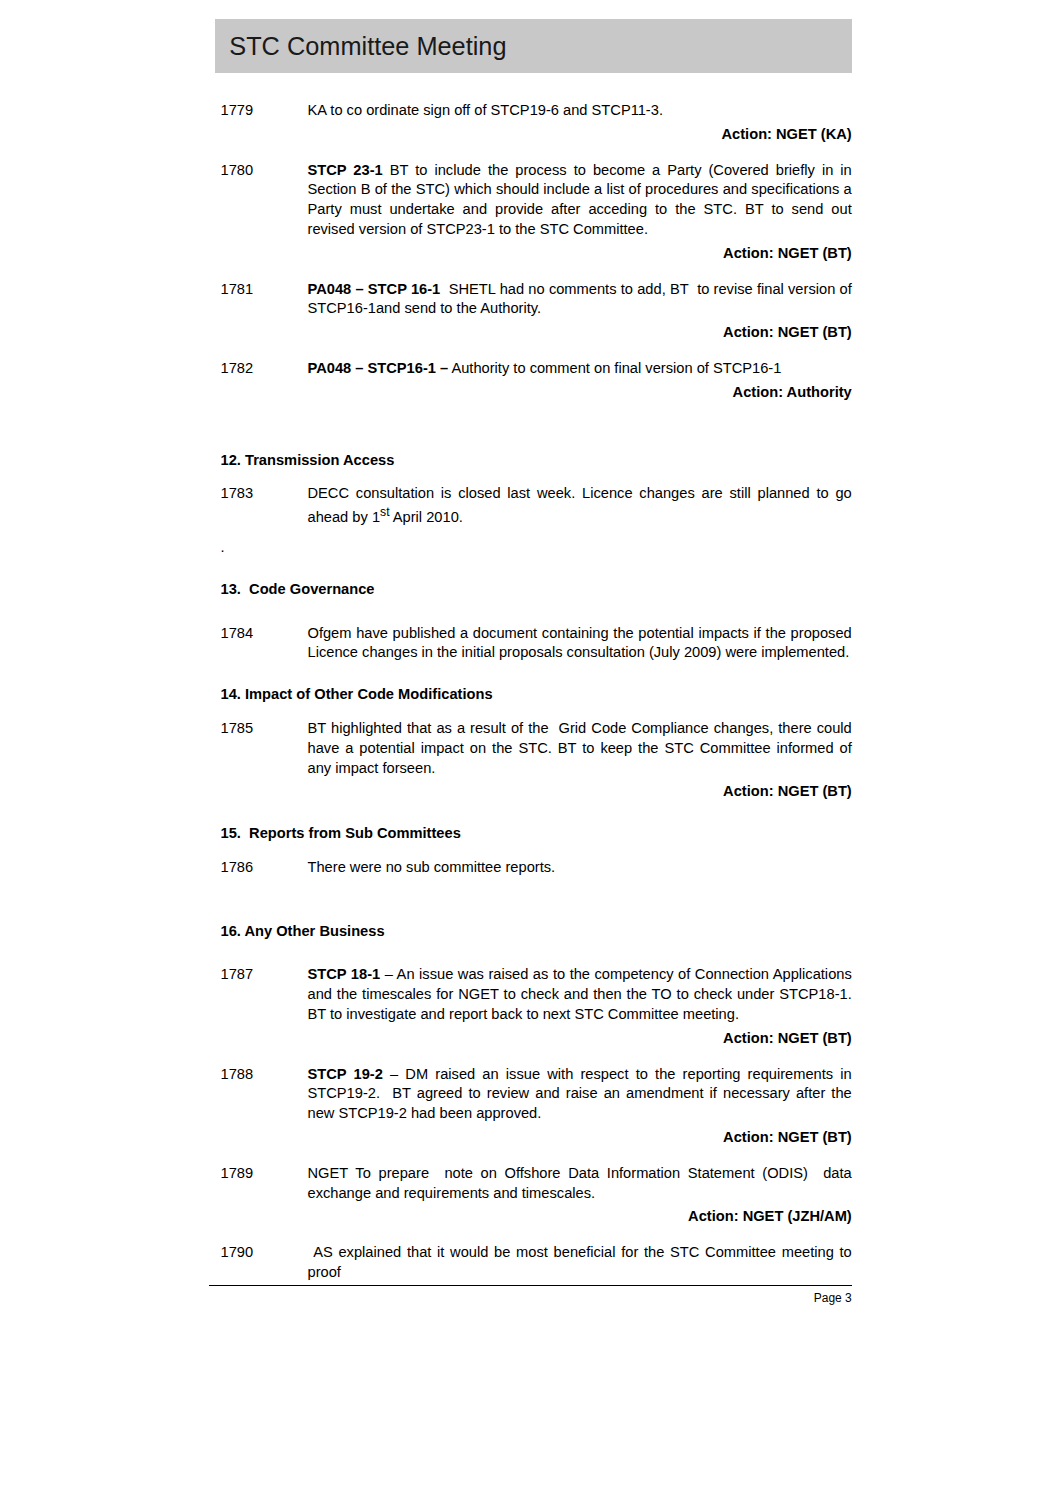STC Committee Meeting
1779
KA to co ordinate sign off of STCP19-6 and STCP11-3.
Action: NGET (KA)
1780
STCP 23-1 BT to include the process to become a Party (Covered briefly in in Section B of the STC) which should include a list of procedures and specifications a Party must undertake and provide after acceding to the STC. BT to send out revised version of STCP23-1 to the STC Committee.
Action: NGET (BT)
1781
PA048 – STCP 16-1 SHETL had no comments to add, BT to revise final version of STCP16-1and send to the Authority.
Action: NGET (BT)
1782
PA048 – STCP16-1 – Authority to comment on final version of STCP16-1
Action: Authority
12. Transmission Access
1783
DECC consultation is closed last week. Licence changes are still planned to go ahead by 1st April 2010.
.
13. Code Governance
1784
Ofgem have published a document containing the potential impacts if the proposed Licence changes in the initial proposals consultation (July 2009) were implemented.
14. Impact of Other Code Modifications
1785
BT highlighted that as a result of the Grid Code Compliance changes, there could have a potential impact on the STC. BT to keep the STC Committee informed of any impact forseen.
Action: NGET (BT)
15. Reports from Sub Committees
1786
There were no sub committee reports.
16. Any Other Business
1787
STCP 18-1 – An issue was raised as to the competency of Connection Applications and the timescales for NGET to check and then the TO to check under STCP18-1. BT to investigate and report back to next STC Committee meeting.
Action: NGET (BT)
1788
STCP 19-2 – DM raised an issue with respect to the reporting requirements in STCP19-2. BT agreed to review and raise an amendment if necessary after the new STCP19-2 had been approved.
Action: NGET (BT)
1789
NGET To prepare note on Offshore Data Information Statement (ODIS) data exchange and requirements and timescales.
Action: NGET (JZH/AM)
1790
AS explained that it would be most beneficial for the STC Committee meeting to proof
Page 3